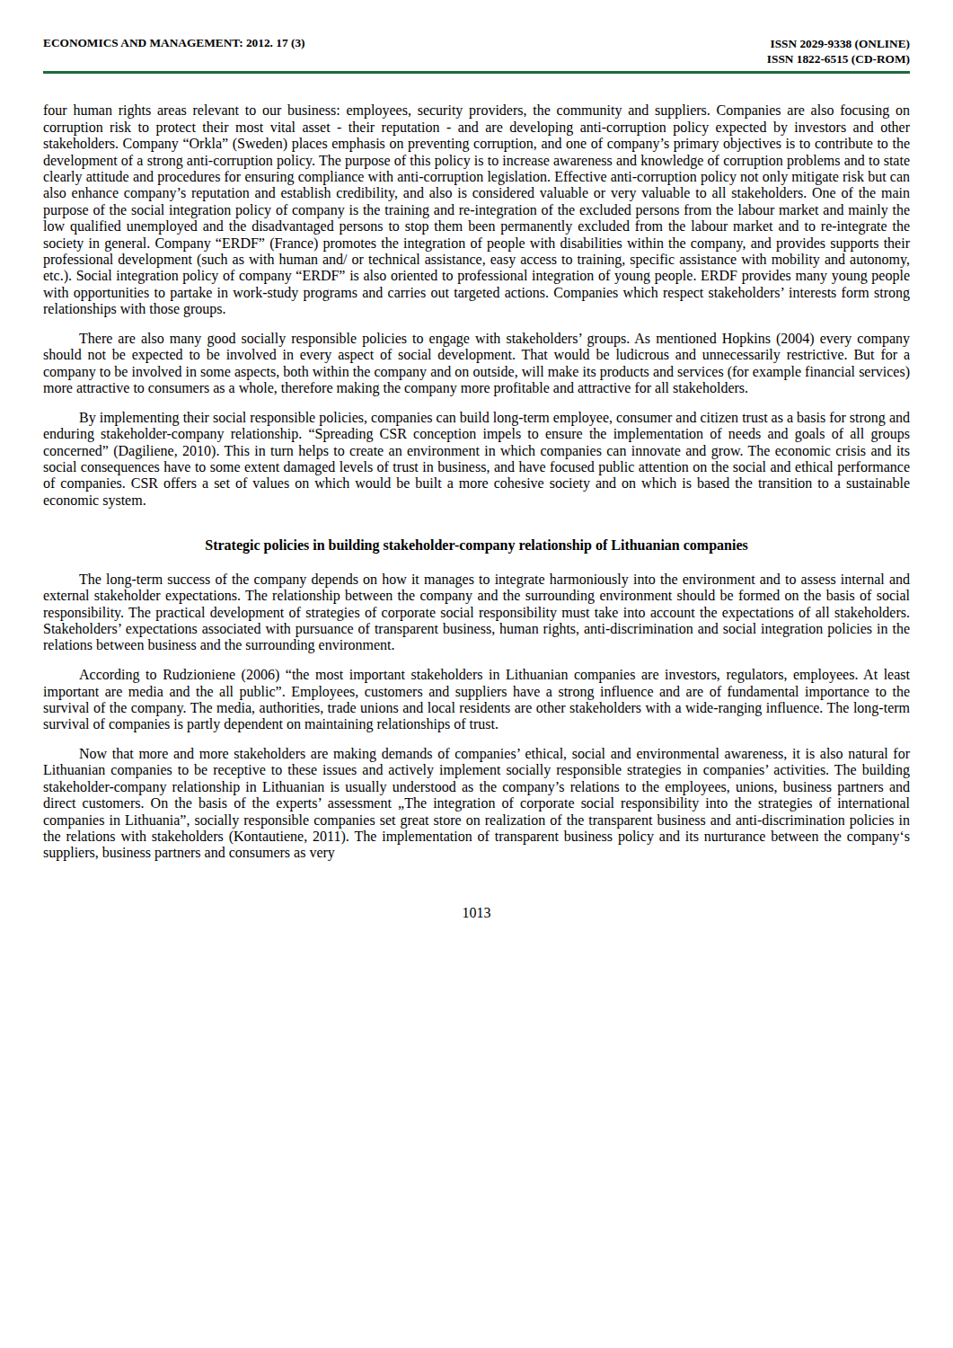ECONOMICS AND MANAGEMENT: 2012. 17 (3)
ISSN 2029-9338 (ONLINE)
ISSN 1822-6515 (CD-ROM)
four human rights areas relevant to our business: employees, security providers, the community and suppliers. Companies are also focusing on corruption risk to protect their most vital asset - their reputation - and are developing anti-corruption policy expected by investors and other stakeholders. Company “Orkla” (Sweden) places emphasis on preventing corruption, and one of company’s primary objectives is to contribute to the development of a strong anti-corruption policy. The purpose of this policy is to increase awareness and knowledge of corruption problems and to state clearly attitude and procedures for ensuring compliance with anti-corruption legislation. Effective anti-corruption policy not only mitigate risk but can also enhance company’s reputation and establish credibility, and also is considered valuable or very valuable to all stakeholders. One of the main purpose of the social integration policy of company is the training and re-integration of the excluded persons from the labour market and mainly the low qualified unemployed and the disadvantaged persons to stop them been permanently excluded from the labour market and to re-integrate the society in general. Company “ERDF” (France) promotes the integration of people with disabilities within the company, and provides supports their professional development (such as with human and/ or technical assistance, easy access to training, specific assistance with mobility and autonomy, etc.). Social integration policy of company “ERDF” is also oriented to professional integration of young people. ERDF provides many young people with opportunities to partake in work-study programs and carries out targeted actions. Companies which respect stakeholders’ interests form strong relationships with those groups.
There are also many good socially responsible policies to engage with stakeholders’ groups. As mentioned Hopkins (2004) every company should not be expected to be involved in every aspect of social development. That would be ludicrous and unnecessarily restrictive. But for a company to be involved in some aspects, both within the company and on outside, will make its products and services (for example financial services) more attractive to consumers as a whole, therefore making the company more profitable and attractive for all stakeholders.
By implementing their social responsible policies, companies can build long-term employee, consumer and citizen trust as a basis for strong and enduring stakeholder-company relationship. “Spreading CSR conception impels to ensure the implementation of needs and goals of all groups concerned” (Dagiliene, 2010). This in turn helps to create an environment in which companies can innovate and grow. The economic crisis and its social consequences have to some extent damaged levels of trust in business, and have focused public attention on the social and ethical performance of companies. CSR offers a set of values on which would be built a more cohesive society and on which is based the transition to a sustainable economic system.
Strategic policies in building stakeholder-company relationship of Lithuanian companies
The long-term success of the company depends on how it manages to integrate harmoniously into the environment and to assess internal and external stakeholder expectations. The relationship between the company and the surrounding environment should be formed on the basis of social responsibility. The practical development of strategies of corporate social responsibility must take into account the expectations of all stakeholders. Stakeholders’ expectations associated with pursuance of transparent business, human rights, anti-discrimination and social integration policies in the relations between business and the surrounding environment.
According to Rudzioniene (2006) “the most important stakeholders in Lithuanian companies are investors, regulators, employees. At least important are media and the all public”. Employees, customers and suppliers have a strong influence and are of fundamental importance to the survival of the company. The media, authorities, trade unions and local residents are other stakeholders with a wide-ranging influence. The long-term survival of companies is partly dependent on maintaining relationships of trust.
Now that more and more stakeholders are making demands of companies’ ethical, social and environmental awareness, it is also natural for Lithuanian companies to be receptive to these issues and actively implement socially responsible strategies in companies’ activities. The building stakeholder-company relationship in Lithuanian is usually understood as the company’s relations to the employees, unions, business partners and direct customers. On the basis of the experts’ assessment „The integration of corporate social responsibility into the strategies of international companies in Lithuania”, socially responsible companies set great store on realization of the transparent business and anti-discrimination policies in the relations with stakeholders (Kontautiene, 2011). The implementation of transparent business policy and its nurturance between the company‘s suppliers, business partners and consumers as very
1013